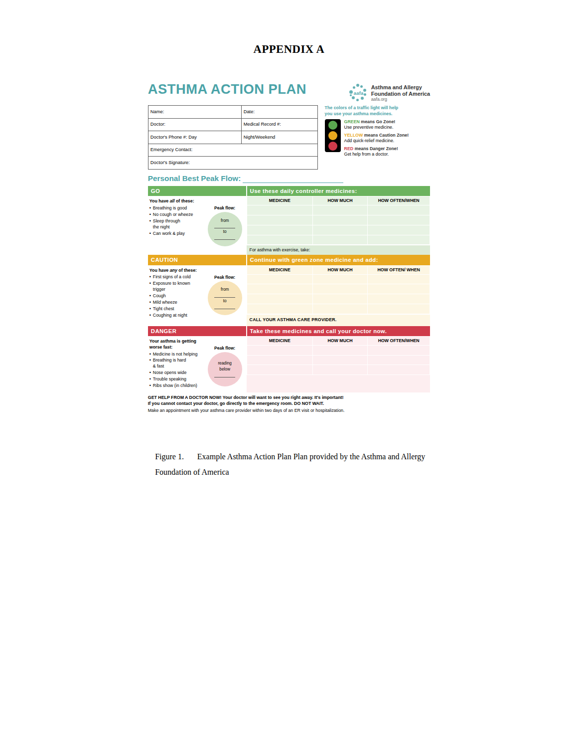APPENDIX A
ASTHMA ACTION PLAN
aafa
Asthma and Allergy
Foundation of America
aafa.org
| Name: | Date: |
| Doctor: | Medical Record #: |
| Doctor's Phone #: Day | Night/Weekend |
| Emergency Contact: |
| Doctor's Signature: |
The colors of a traffic light will help
you use your asthma medicines.
GREEN means Go Zone!
Use preventive medicine.
YELLOW means Caution Zone!
Add quick-relief medicine.
RED means Danger Zone!
Get help from a doctor.
Personal Best Peak Flow:
GO
Use these daily controller medicines:
You have all of these:
Breathing is good
No cough or wheeze
Sleep through
the night
Can work & play
Peak flow:
from
to
| MEDICINE | HOW MUCH | HOW OFTEN/WHEN |
| --- | --- | --- |
For asthma with exercise, take:
CAUTION
Continue with green zone medicine and add:
You have any of these:
First signs of a cold
Exposure to known
trigger
Cough
Mild wheeze
Tight chest
Coughing at night
Peak flow:
from
to
| MEDICINE | HOW MUCH | HOW OFTEN/ WHEN |
| --- | --- | --- |
CALL YOUR ASTHMA CARE PROVIDER.
DANGER
Take these medicines and call your doctor now.
Your asthma is getting worse fast:
Medicine is not helping
Breathing is hard
& fast
Nose opens wide
Trouble speaking
Ribs show (in children)
Peak flow:
reading
below
| MEDICINE | HOW MUCH | HOW OFTEN/WHEN |
| --- | --- | --- |
GET HELP FROM A DOCTOR NOW! Your doctor will want to see you right away. It's important!
If you cannot contact your doctor, go directly to the emergency room. DO NOT WAIT.
Make an appointment with your asthma care provider within two days of an ER visit or hospitalization.
Figure 1. Example Asthma Action Plan Plan provided by the Asthma and Allergy Foundation of America